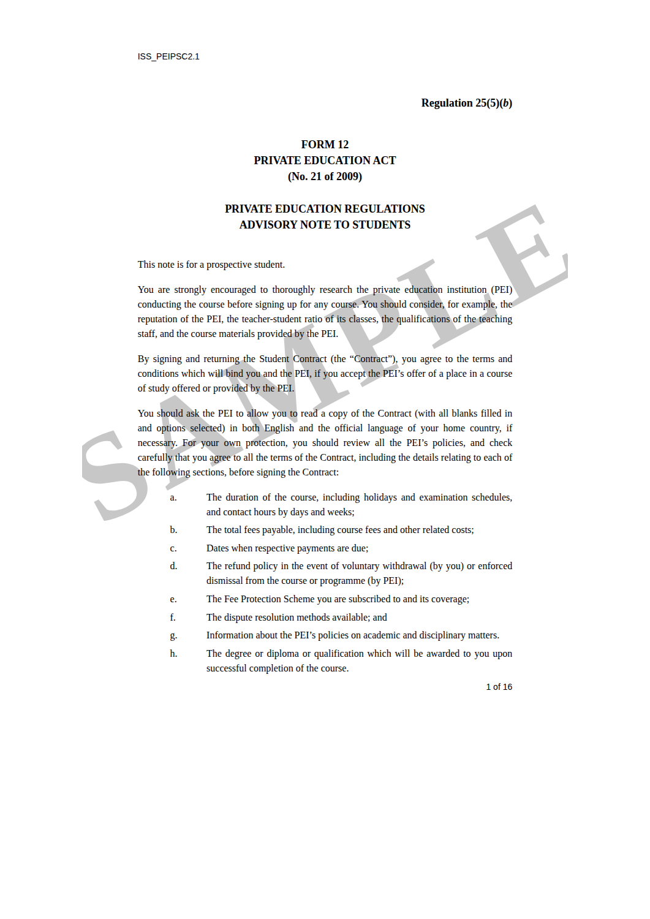SAMPLE
ISS_PEIPSC2.1
Regulation 25(5)(b)
FORM 12
PRIVATE EDUCATION ACT
(No. 21 of 2009) PRIVATE EDUCATION REGULATIONS
ADVISORY NOTE TO STUDENTS
This note is for a prospective student.
You are strongly encouraged to thoroughly research the private education institution (PEI) conducting the course before signing up for any course. You should consider, for example, the reputation of the PEI, the teacher-student ratio of its classes, the qualifications of the teaching staff, and the course materials provided by the PEI.
By signing and returning the Student Contract (the “Contract”), you agree to the terms and conditions which will bind you and the PEI, if you accept the PEI’s offer of a place in a course of study offered or provided by the PEI.
You should ask the PEI to allow you to read a copy of the Contract (with all blanks filled in and options selected) in both English and the official language of your home country, if necessary. For your own protection, you should review all the PEI’s policies, and check carefully that you agree to all the terms of the Contract, including the details relating to each of the following sections, before signing the Contract:
a. The duration of the course, including holidays and examination schedules, and contact hours by days and weeks;
b. The total fees payable, including course fees and other related costs;
c. Dates when respective payments are due;
d. The refund policy in the event of voluntary withdrawal (by you) or enforced dismissal from the course or programme (by PEI);
e. The Fee Protection Scheme you are subscribed to and its coverage;
f. The dispute resolution methods available; and
g. Information about the PEI’s policies on academic and disciplinary matters.
h. The degree or diploma or qualification which will be awarded to you upon successful completion of the course.
1 of 16